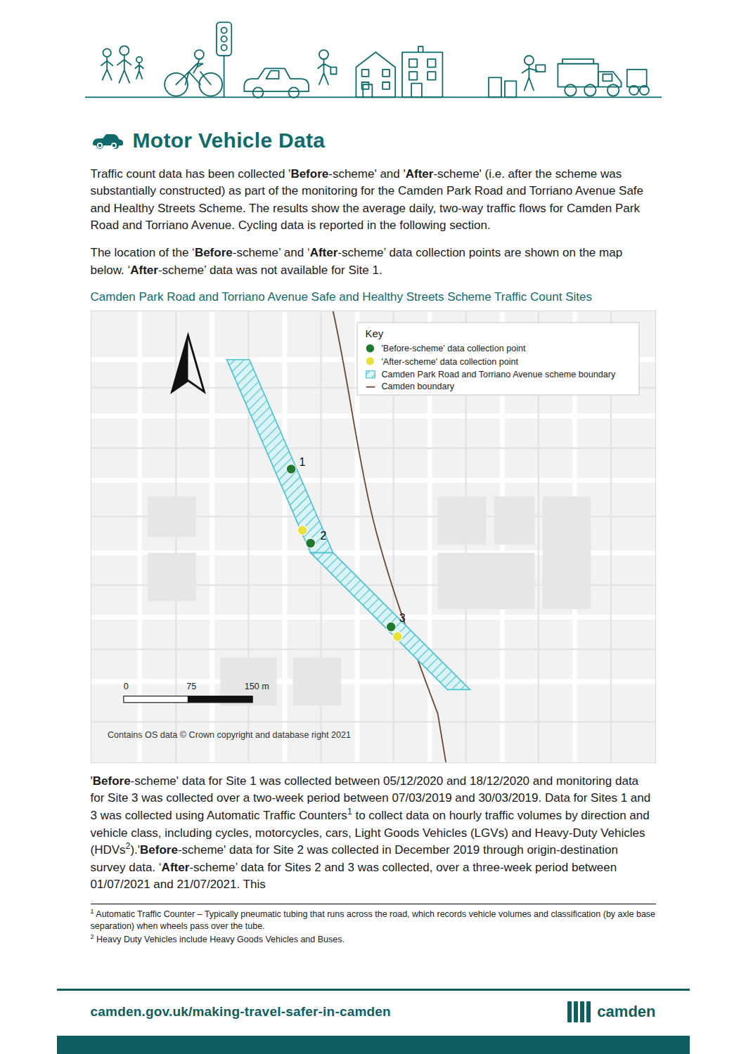Motor Vehicle Data
Traffic count data has been collected 'Before-scheme' and 'After-scheme' (i.e. after the scheme was substantially constructed) as part of the monitoring for the Camden Park Road and Torriano Avenue Safe and Healthy Streets Scheme. The results show the average daily, two-way traffic flows for Camden Park Road and Torriano Avenue. Cycling data is reported in the following section.
The location of the ‘Before-scheme’ and ‘After-scheme’ data collection points are shown on the map below. ‘After-scheme’ data was not available for Site 1.
Camden Park Road and Torriano Avenue Safe and Healthy Streets Scheme Traffic Count Sites
Key 'Before-scheme' data collection point 'After-scheme' data collection point Camden Park Road and Torriano Avenue scheme boundary Camden boundary 1 2 3 0 75 150 m Contains OS data © Crown copyright and database right 2021
'Before-scheme' data for Site 1 was collected between 05/12/2020 and 18/12/2020 and monitoring data for Site 3 was collected over a two-week period between 07/03/2019 and 30/03/2019. Data for Sites 1 and 3 was collected using Automatic Traffic Counters1 to collect data on hourly traffic volumes by direction and vehicle class, including cycles, motorcycles, cars, Light Goods Vehicles (LGVs) and Heavy-Duty Vehicles (HDVs2).'Before-scheme' data for Site 2 was collected in December 2019 through origin-destination survey data. ‘After-scheme’ data for Sites 2 and 3 was collected, over a three-week period between 01/07/2021 and 21/07/2021. This
1 Automatic Traffic Counter – Typically pneumatic tubing that runs across the road, which records vehicle volumes and classification (by axle base separation) when wheels pass over the tube.
2 Heavy Duty Vehicles include Heavy Goods Vehicles and Buses.
camden.gov.uk/making-travel-safer-in-camden camden